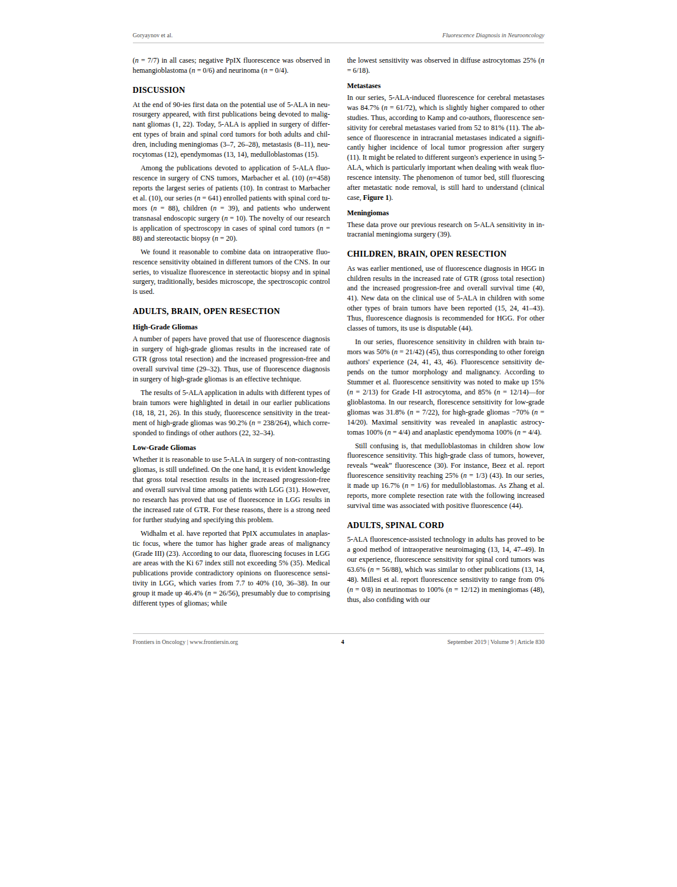Goryaynov et al.
Fluorescence Diagnosis in Neurooncology
(n = 7/7) in all cases; negative PpIX fluorescence was observed in hemangioblastoma (n = 0/6) and neurinoma (n = 0/4).
DISCUSSION
At the end of 90-ies first data on the potential use of 5-ALA in neurosurgery appeared, with first publications being devoted to malignant gliomas (1, 22). Today, 5-ALA is applied in surgery of different types of brain and spinal cord tumors for both adults and children, including meningiomas (3–7, 26–28), metastasis (8–11), neurocytomas (12), ependymomas (13, 14), medulloblastomas (15).
Among the publications devoted to application of 5-ALA fluorescence in surgery of CNS tumors, Marbacher et al. (10) (n=458) reports the largest series of patients (10). In contrast to Marbacher et al. (10), our series (n = 641) enrolled patients with spinal cord tumors (n = 88), children (n = 39), and patients who underwent transnasal endoscopic surgery (n = 10). The novelty of our research is application of spectroscopy in cases of spinal cord tumors (n = 88) and stereotactic biopsy (n = 20).
We found it reasonable to combine data on intraoperative fluorescence sensitivity obtained in different tumors of the CNS. In our series, to visualize fluorescence in stereotactic biopsy and in spinal surgery, traditionally, besides microscope, the spectroscopic control is used.
Adults, Brain, Open Resection
High-Grade Gliomas
A number of papers have proved that use of fluorescence diagnosis in surgery of high-grade gliomas results in the increased rate of GTR (gross total resection) and the increased progression-free and overall survival time (29–32). Thus, use of fluorescence diagnosis in surgery of high-grade gliomas is an effective technique.
The results of 5-ALA application in adults with different types of brain tumors were highlighted in detail in our earlier publications (18, 18, 21, 26). In this study, fluorescence sensitivity in the treatment of high-grade gliomas was 90.2% (n = 238/264), which corresponded to findings of other authors (22, 32–34).
Low-Grade Gliomas
Whether it is reasonable to use 5-ALA in surgery of non-contrasting gliomas, is still undefined. On the one hand, it is evident knowledge that gross total resection results in the increased progression-free and overall survival time among patients with LGG (31). However, no research has proved that use of fluorescence in LGG results in the increased rate of GTR. For these reasons, there is a strong need for further studying and specifying this problem.
Widhalm et al. have reported that PpIX accumulates in anaplastic focus, where the tumor has higher grade areas of malignancy (Grade III) (23). According to our data, fluorescing focuses in LGG are areas with the Ki 67 index still not exceeding 5% (35). Medical publications provide contradictory opinions on fluorescence sensitivity in LGG, which varies from 7.7 to 40% (10, 36–38). In our group it made up 46.4% (n = 26/56), presumably due to comprising different types of gliomas; while
the lowest sensitivity was observed in diffuse astrocytomas 25% (n = 6/18).
Metastases
In our series, 5-ALA-induced fluorescence for cerebral metastases was 84.7% (n = 61/72), which is slightly higher compared to other studies. Thus, according to Kamp and co-authors, fluorescence sensitivity for cerebral metastases varied from 52 to 81% (11). The absence of fluorescence in intracranial metastases indicated a significantly higher incidence of local tumor progression after surgery (11). It might be related to different surgeon's experience in using 5-ALA, which is particularly important when dealing with weak fluorescence intensity. The phenomenon of tumor bed, still fluorescing after metastatic node removal, is still hard to understand (clinical case, Figure 1).
Meningiomas
These data prove our previous research on 5-ALA sensitivity in intracranial meningioma surgery (39).
Children, Brain, Open Resection
As was earlier mentioned, use of fluorescence diagnosis in HGG in children results in the increased rate of GTR (gross total resection) and the increased progression-free and overall survival time (40, 41). New data on the clinical use of 5-ALA in children with some other types of brain tumors have been reported (15, 24, 41–43). Thus, fluorescence diagnosis is recommended for HGG. For other classes of tumors, its use is disputable (44).
In our series, fluorescence sensitivity in children with brain tumors was 50% (n = 21/42) (45), thus corresponding to other foreign authors' experience (24, 41, 43, 46). Fluorescence sensitivity depends on the tumor morphology and malignancy. According to Stummer et al. fluorescence sensitivity was noted to make up 15% (n = 2/13) for Grade I-II astrocytoma, and 85% (n = 12/14)—for glioblastoma. In our research, florescence sensitivity for low-grade gliomas was 31.8% (n = 7/22), for high-grade gliomas −70% (n = 14/20). Maximal sensitivity was revealed in anaplastic astrocytomas 100% (n = 4/4) and anaplastic ependymoma 100% (n = 4/4).
Still confusing is, that medulloblastomas in children show low fluorescence sensitivity. This high-grade class of tumors, however, reveals “weak” fluorescence (30). For instance, Beez et al. report fluorescence sensitivity reaching 25% (n = 1/3) (43). In our series, it made up 16.7% (n = 1/6) for medulloblastomas. As Zhang et al. reports, more complete resection rate with the following increased survival time was associated with positive fluorescence (44).
Adults, Spinal Cord
5-ALA fluorescence-assisted technology in adults has proved to be a good method of intraoperative neuroimaging (13, 14, 47–49). In our experience, fluorescence sensitivity for spinal cord tumors was 63.6% (n = 56/88), which was similar to other publications (13, 14, 48). Millesi et al. report fluorescence sensitivity to range from 0% (n = 0/8) in neurinomas to 100% (n = 12/12) in meningiomas (48), thus, also confiding with our
Frontiers in Oncology | www.frontiersin.org
4
September 2019 | Volume 9 | Article 830